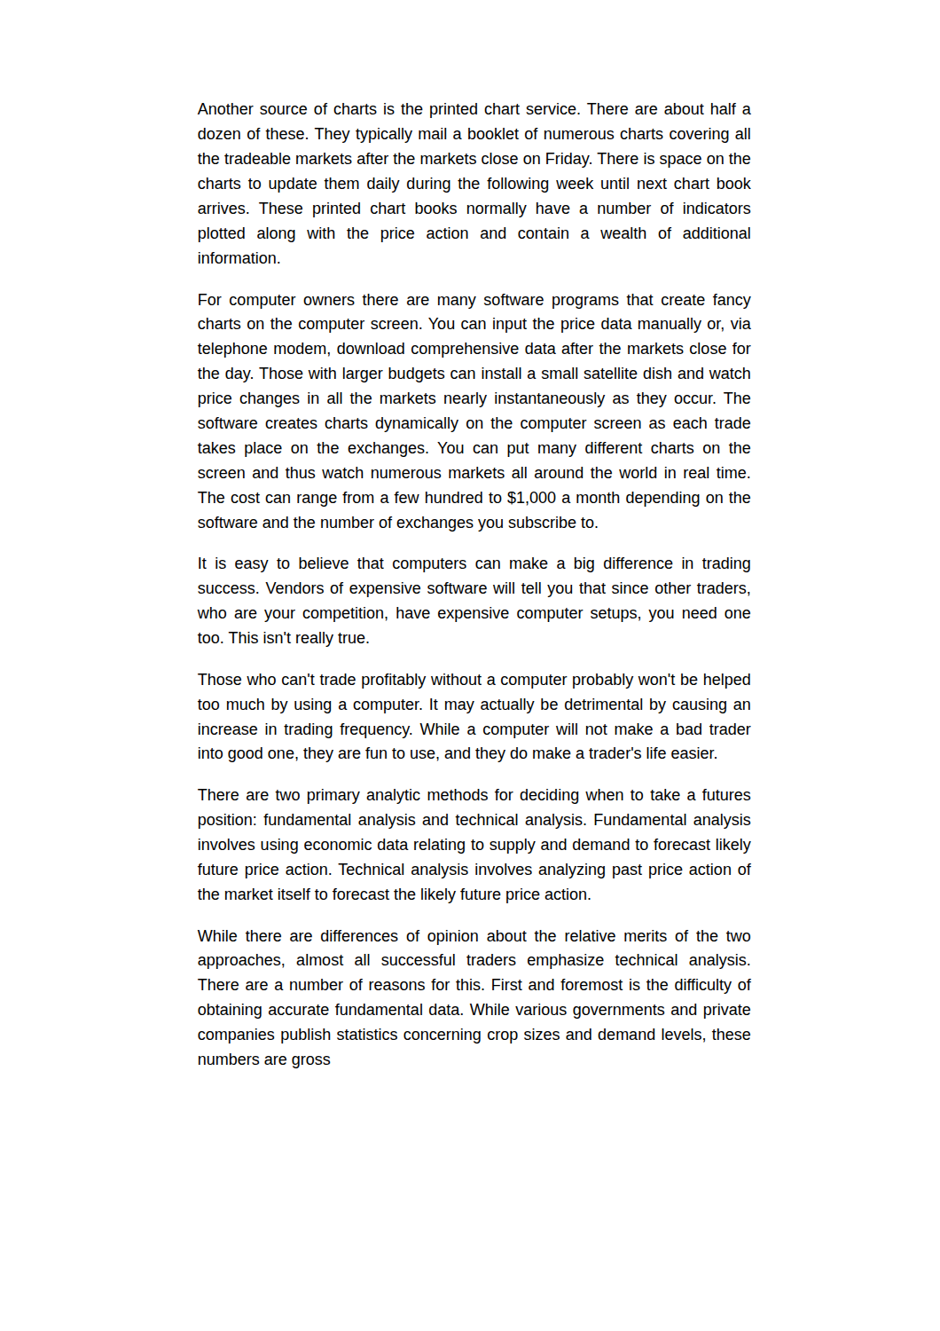Another source of charts is the printed chart service. There are about half a dozen of these. They typically mail a booklet of numerous charts covering all the tradeable markets after the markets close on Friday. There is space on the charts to update them daily during the following week until next chart book arrives. These printed chart books normally have a number of indicators plotted along with the price action and contain a wealth of additional information.
For computer owners there are many software programs that create fancy charts on the computer screen. You can input the price data manually or, via telephone modem, download comprehensive data after the markets close for the day. Those with larger budgets can install a small satellite dish and watch price changes in all the markets nearly instantaneously as they occur. The software creates charts dynamically on the computer screen as each trade takes place on the exchanges. You can put many different charts on the screen and thus watch numerous markets all around the world in real time. The cost can range from a few hundred to $1,000 a month depending on the software and the number of exchanges you subscribe to.
It is easy to believe that computers can make a big difference in trading success. Vendors of expensive software will tell you that since other traders, who are your competition, have expensive computer setups, you need one too. This isn't really true.
Those who can't trade profitably without a computer probably won't be helped too much by using a computer. It may actually be detrimental by causing an increase in trading frequency. While a computer will not make a bad trader into good one, they are fun to use, and they do make a trader's life easier.
There are two primary analytic methods for deciding when to take a futures position: fundamental analysis and technical analysis. Fundamental analysis involves using economic data relating to supply and demand to forecast likely future price action. Technical analysis involves analyzing past price action of the market itself to forecast the likely future price action.
While there are differences of opinion about the relative merits of the two approaches, almost all successful traders emphasize technical analysis. There are a number of reasons for this. First and foremost is the difficulty of obtaining accurate fundamental data. While various governments and private companies publish statistics concerning crop sizes and demand levels, these numbers are gross